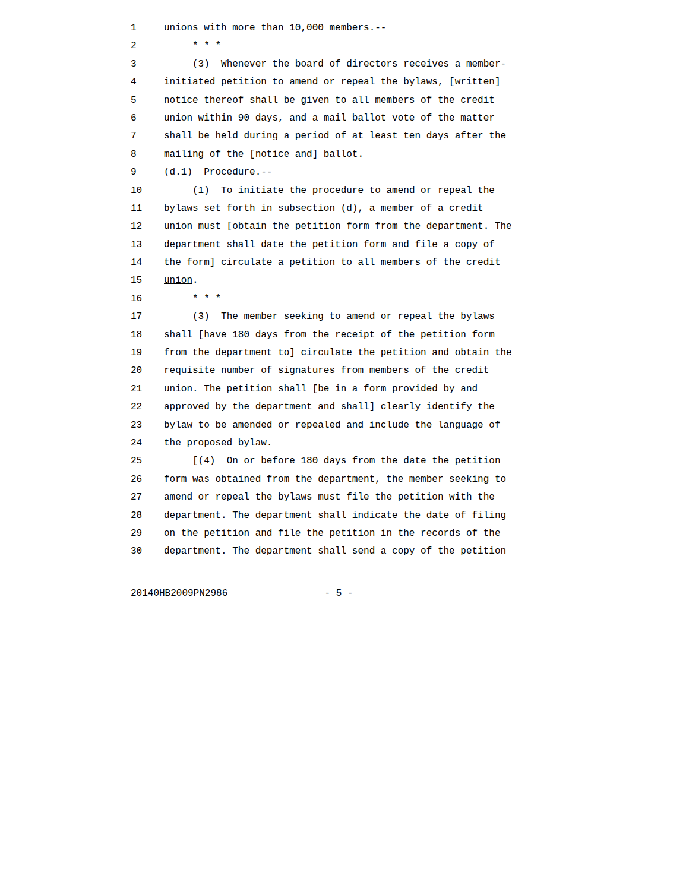| 1 | unions with more than 10,000 members.-- |
| 2 | * * * |
| 3 | (3) Whenever the board of directors receives a member- |
| 4 | initiated petition to amend or repeal the bylaws, [written] |
| 5 | notice thereof shall be given to all members of the credit |
| 6 | union within 90 days, and a mail ballot vote of the matter |
| 7 | shall be held during a period of at least ten days after the |
| 8 | mailing of the [notice and] ballot. |
| 9 | (d.1) Procedure.-- |
| 10 | (1) To initiate the procedure to amend or repeal the |
| 11 | bylaws set forth in subsection (d), a member of a credit |
| 12 | union must [obtain the petition form from the department. The |
| 13 | department shall date the petition form and file a copy of |
| 14 | the form] circulate a petition to all members of the credit |
| 15 | union . |
| 16 | * * * |
| 17 | (3) The member seeking to amend or repeal the bylaws |
| 18 | shall [have 180 days from the receipt of the petition form |
| 19 | from the department to] circulate the petition and obtain the |
| 20 | requisite number of signatures from members of the credit |
| 21 | union. The petition shall [be in a form provided by and |
| 22 | approved by the department and shall] clearly identify the |
| 23 | bylaw to be amended or repealed and include the language of |
| 24 | the proposed bylaw. |
| 25 | [(4) On or before 180 days from the date the petition |
| 26 | form was obtained from the department, the member seeking to |
| 27 | amend or repeal the bylaws must file the petition with the |
| 28 | department. The department shall indicate the date of filing |
| 29 | on the petition and file the petition in the records of the |
| 30 | department. The department shall send a copy of the petition |
20140HB2009PN2986 - 5 -